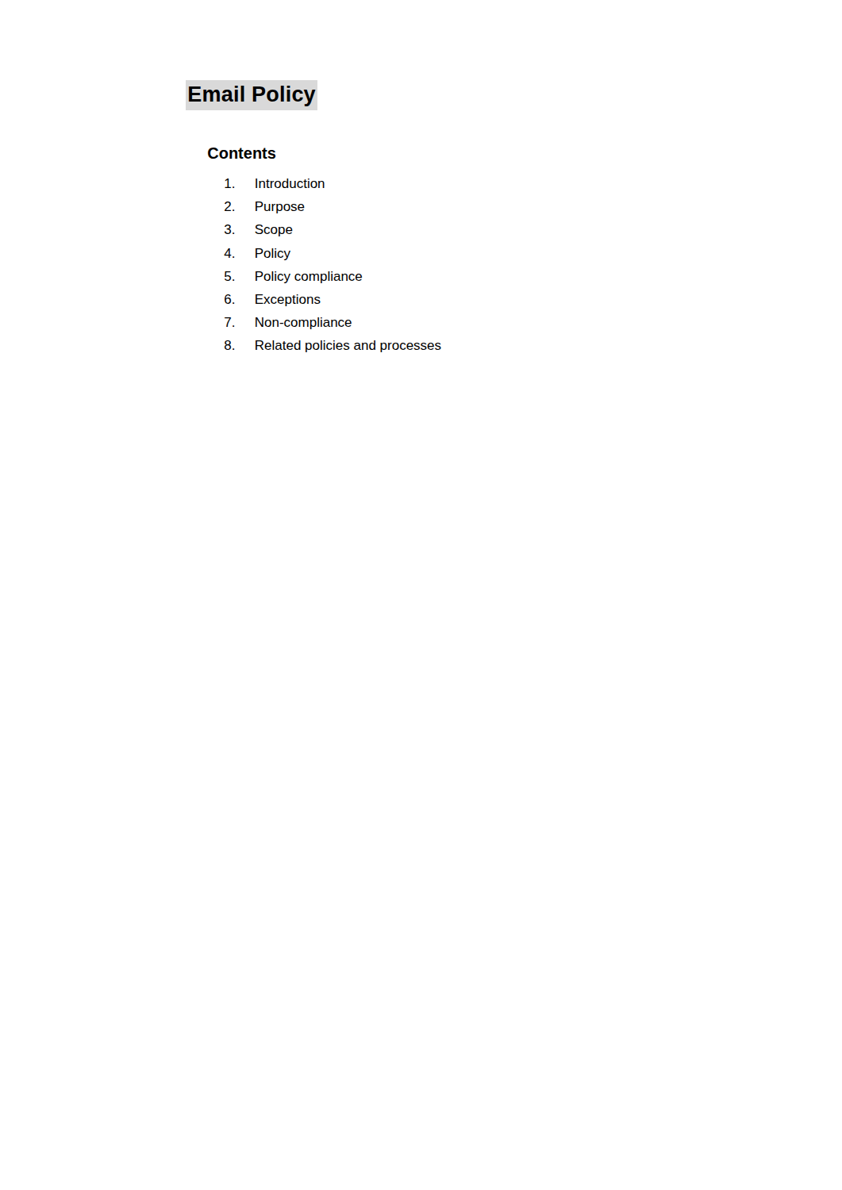Email Policy
Contents
Introduction
Purpose
Scope
Policy
Policy compliance
Exceptions
Non-compliance
Related policies and processes